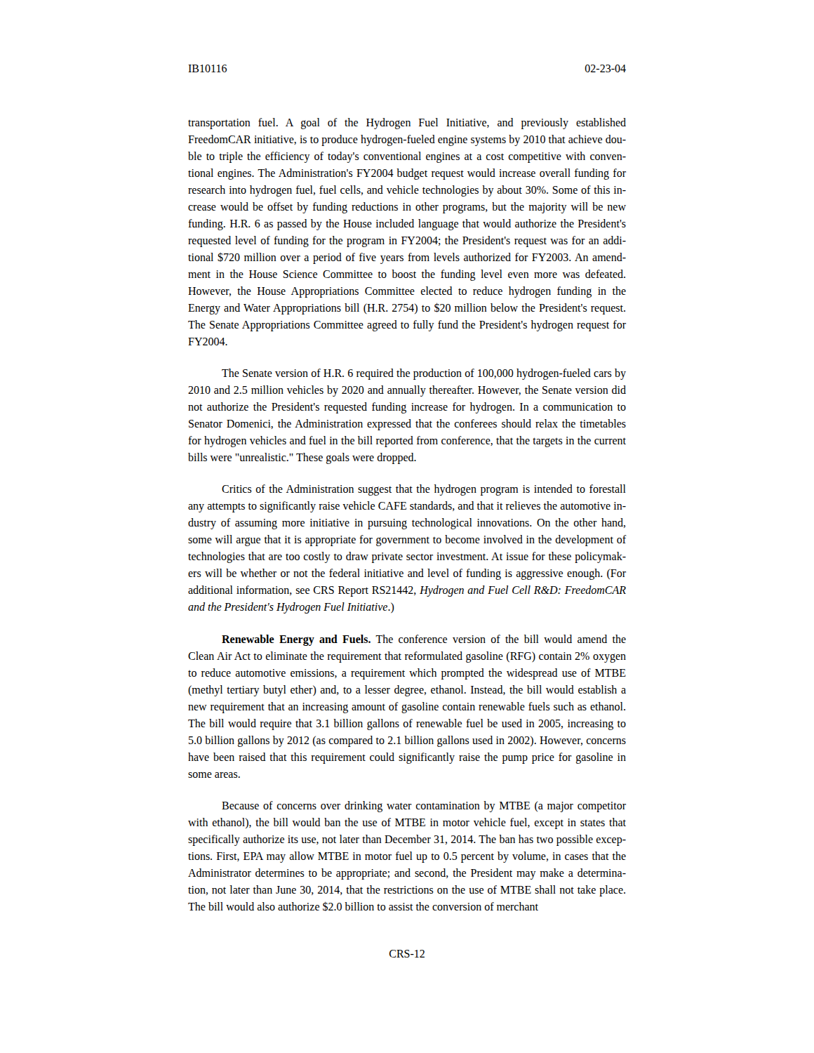IB10116
02-23-04
transportation fuel. A goal of the Hydrogen Fuel Initiative, and previously established FreedomCAR initiative, is to produce hydrogen-fueled engine systems by 2010 that achieve double to triple the efficiency of today's conventional engines at a cost competitive with conventional engines. The Administration's FY2004 budget request would increase overall funding for research into hydrogen fuel, fuel cells, and vehicle technologies by about 30%. Some of this increase would be offset by funding reductions in other programs, but the majority will be new funding. H.R. 6 as passed by the House included language that would authorize the President's requested level of funding for the program in FY2004; the President's request was for an additional $720 million over a period of five years from levels authorized for FY2003. An amendment in the House Science Committee to boost the funding level even more was defeated. However, the House Appropriations Committee elected to reduce hydrogen funding in the Energy and Water Appropriations bill (H.R. 2754) to $20 million below the President's request. The Senate Appropriations Committee agreed to fully fund the President's hydrogen request for FY2004.
The Senate version of H.R. 6 required the production of 100,000 hydrogen-fueled cars by 2010 and 2.5 million vehicles by 2020 and annually thereafter. However, the Senate version did not authorize the President's requested funding increase for hydrogen. In a communication to Senator Domenici, the Administration expressed that the conferees should relax the timetables for hydrogen vehicles and fuel in the bill reported from conference, that the targets in the current bills were "unrealistic." These goals were dropped.
Critics of the Administration suggest that the hydrogen program is intended to forestall any attempts to significantly raise vehicle CAFE standards, and that it relieves the automotive industry of assuming more initiative in pursuing technological innovations. On the other hand, some will argue that it is appropriate for government to become involved in the development of technologies that are too costly to draw private sector investment. At issue for these policymakers will be whether or not the federal initiative and level of funding is aggressive enough. (For additional information, see CRS Report RS21442, Hydrogen and Fuel Cell R&D: FreedomCAR and the President's Hydrogen Fuel Initiative.)
Renewable Energy and Fuels. The conference version of the bill would amend the Clean Air Act to eliminate the requirement that reformulated gasoline (RFG) contain 2% oxygen to reduce automotive emissions, a requirement which prompted the widespread use of MTBE (methyl tertiary butyl ether) and, to a lesser degree, ethanol. Instead, the bill would establish a new requirement that an increasing amount of gasoline contain renewable fuels such as ethanol. The bill would require that 3.1 billion gallons of renewable fuel be used in 2005, increasing to 5.0 billion gallons by 2012 (as compared to 2.1 billion gallons used in 2002). However, concerns have been raised that this requirement could significantly raise the pump price for gasoline in some areas.
Because of concerns over drinking water contamination by MTBE (a major competitor with ethanol), the bill would ban the use of MTBE in motor vehicle fuel, except in states that specifically authorize its use, not later than December 31, 2014. The ban has two possible exceptions. First, EPA may allow MTBE in motor fuel up to 0.5 percent by volume, in cases that the Administrator determines to be appropriate; and second, the President may make a determination, not later than June 30, 2014, that the restrictions on the use of MTBE shall not take place. The bill would also authorize $2.0 billion to assist the conversion of merchant
CRS-12